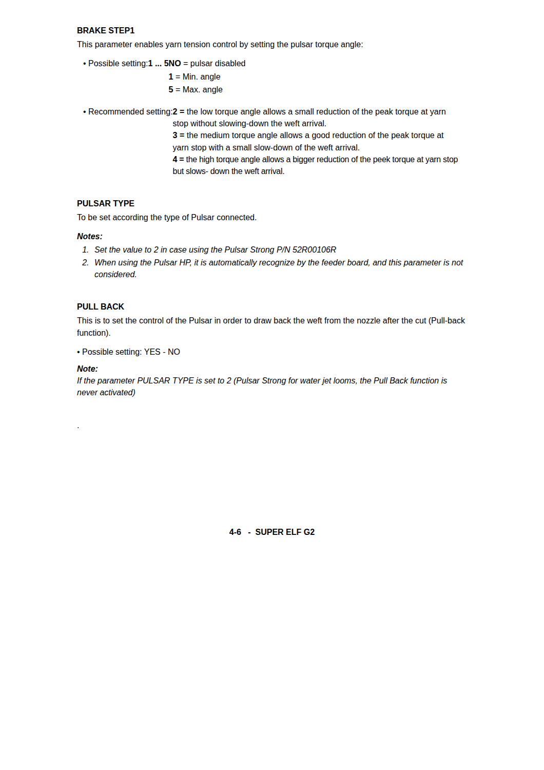BRAKE STEP1
This parameter enables yarn tension control by setting the pulsar torque angle:
| • Possible setting: | 1 ... 5 | NO = pulsar disabled |
| | | 1 = Min. angle |
| | | 5 = Max. angle |
| • Recommended setting: | 2 = the low torque angle allows a small reduction of the peak torque at yarn stop without slowing-down the weft arrival. 3 = the medium torque angle allows a good reduction of the peak torque at yarn stop with a small slow-down of the weft arrival. 4 = the high torque angle allows a bigger reduction of the peek torque at yarn stop but slows- down the weft arrival. |
PULSAR TYPE
To be set according the type of Pulsar connected.
Notes:
Set the value to 2 in case using the Pulsar Strong P/N 52R00106R
When using the Pulsar HP, it is automatically recognize by the feeder board, and this parameter is not considered.
PULL BACK
This is to set the control of the Pulsar in order to draw back the weft from the nozzle after the cut (Pull-back function).
• Possible setting: YES - NO
Note:
If the parameter PULSAR TYPE is set to 2 (Pulsar Strong for water jet looms, the Pull Back function is never activated)
.
4-6 - SUPER ELF G2